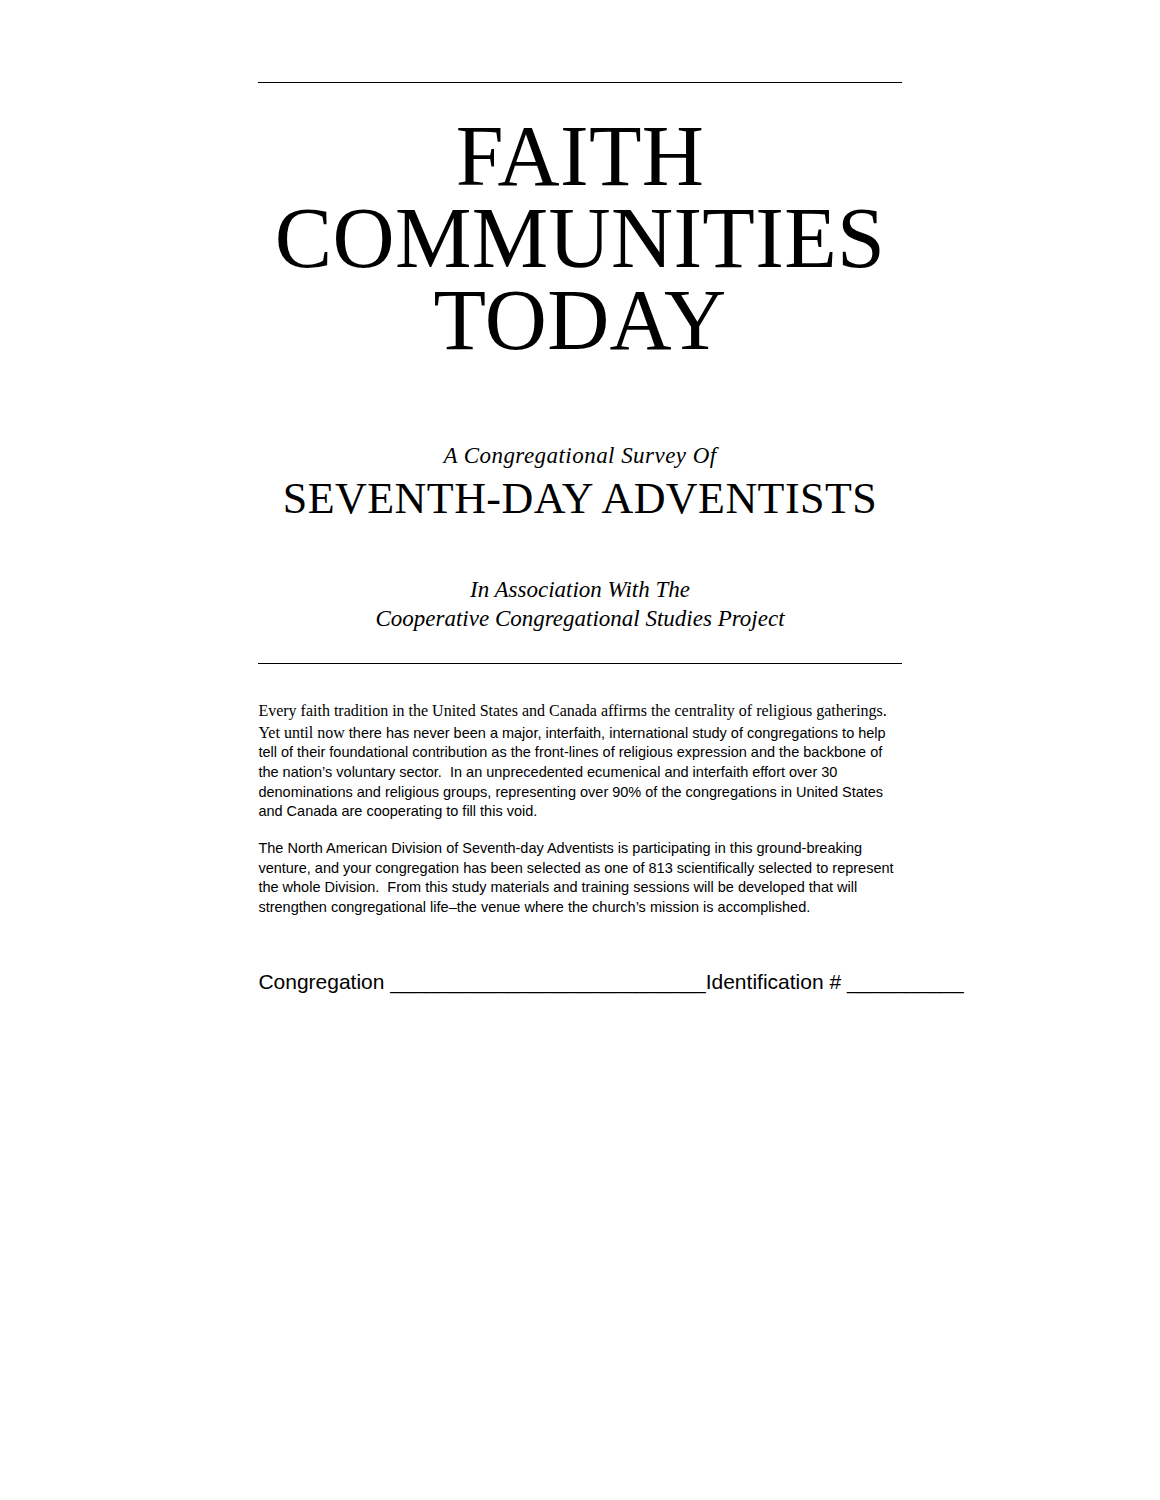FAITH COMMUNITIES TODAY
A Congregational Survey Of
SEVENTH-DAY ADVENTISTS
In Association With The
Cooperative Congregational Studies Project
Every faith tradition in the United States and Canada affirms the centrality of religious gatherings. Yet until now there has never been a major, interfaith, international study of congregations to help tell of their foundational contribution as the front-lines of religious expression and the backbone of the nation’s voluntary sector. In an unprecedented ecumenical and interfaith effort over 30 denominations and religious groups, representing over 90% of the congregations in United States and Canada are cooperating to fill this void.
The North American Division of Seventh-day Adventists is participating in this ground-breaking venture, and your congregation has been selected as one of 813 scientifically selected to represent the whole Division. From this study materials and training sessions will be developed that will strengthen congregational life–the venue where the church’s mission is accomplished.
Congregation ___________________________ Identification # __________